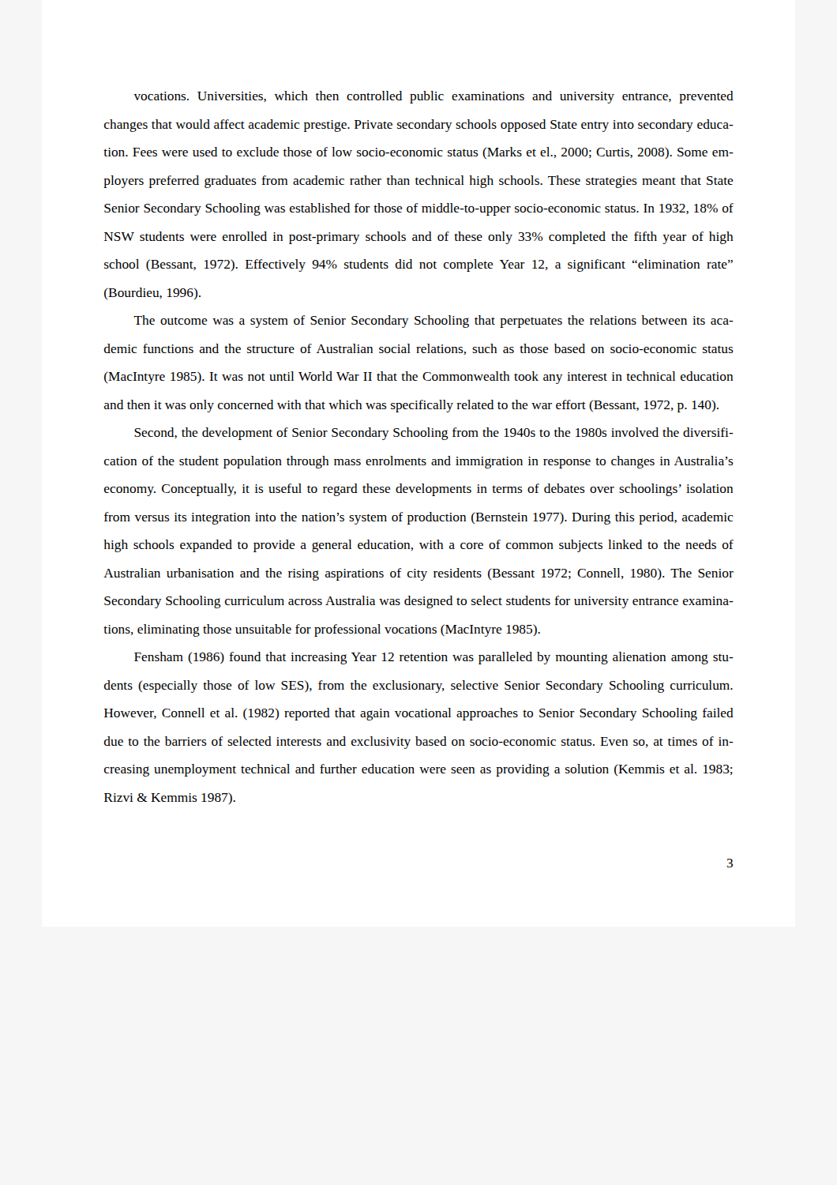vocations. Universities, which then controlled public examinations and university entrance, prevented changes that would affect academic prestige. Private secondary schools opposed State entry into secondary education. Fees were used to exclude those of low socio-economic status (Marks et el., 2000; Curtis, 2008). Some employers preferred graduates from academic rather than technical high schools. These strategies meant that State Senior Secondary Schooling was established for those of middle-to-upper socio-economic status. In 1932, 18% of NSW students were enrolled in post-primary schools and of these only 33% completed the fifth year of high school (Bessant, 1972). Effectively 94% students did not complete Year 12, a significant “elimination rate” (Bourdieu, 1996).
The outcome was a system of Senior Secondary Schooling that perpetuates the relations between its academic functions and the structure of Australian social relations, such as those based on socio-economic status (MacIntyre 1985). It was not until World War II that the Commonwealth took any interest in technical education and then it was only concerned with that which was specifically related to the war effort (Bessant, 1972, p. 140).
Second, the development of Senior Secondary Schooling from the 1940s to the 1980s involved the diversification of the student population through mass enrolments and immigration in response to changes in Australia’s economy. Conceptually, it is useful to regard these developments in terms of debates over schoolings’ isolation from versus its integration into the nation’s system of production (Bernstein 1977). During this period, academic high schools expanded to provide a general education, with a core of common subjects linked to the needs of Australian urbanisation and the rising aspirations of city residents (Bessant 1972; Connell, 1980). The Senior Secondary Schooling curriculum across Australia was designed to select students for university entrance examinations, eliminating those unsuitable for professional vocations (MacIntyre 1985).
Fensham (1986) found that increasing Year 12 retention was paralleled by mounting alienation among students (especially those of low SES), from the exclusionary, selective Senior Secondary Schooling curriculum. However, Connell et al. (1982) reported that again vocational approaches to Senior Secondary Schooling failed due to the barriers of selected interests and exclusivity based on socio-economic status. Even so, at times of increasing unemployment technical and further education were seen as providing a solution (Kemmis et al. 1983; Rizvi & Kemmis 1987).
3